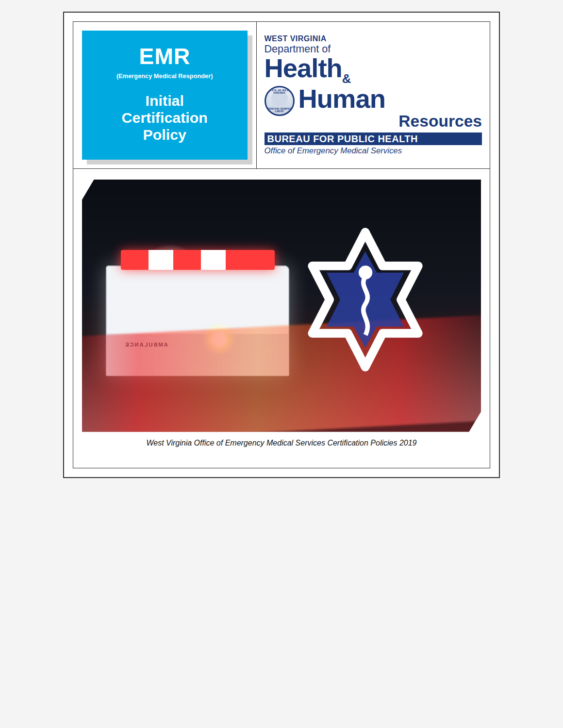EMR
(Emergency Medical Responder)
Initial
Certification
Policy
WEST VIRGINIA
Department of
Health&
STATE OF WEST VIRGINIA MONTANI SEMPER LIBERI Human
Resources
BUREAU FOR PUBLIC HEALTH
Office of Emergency Medical Services
West Virginia Office of Emergency Medical Services Certification Policies 2019